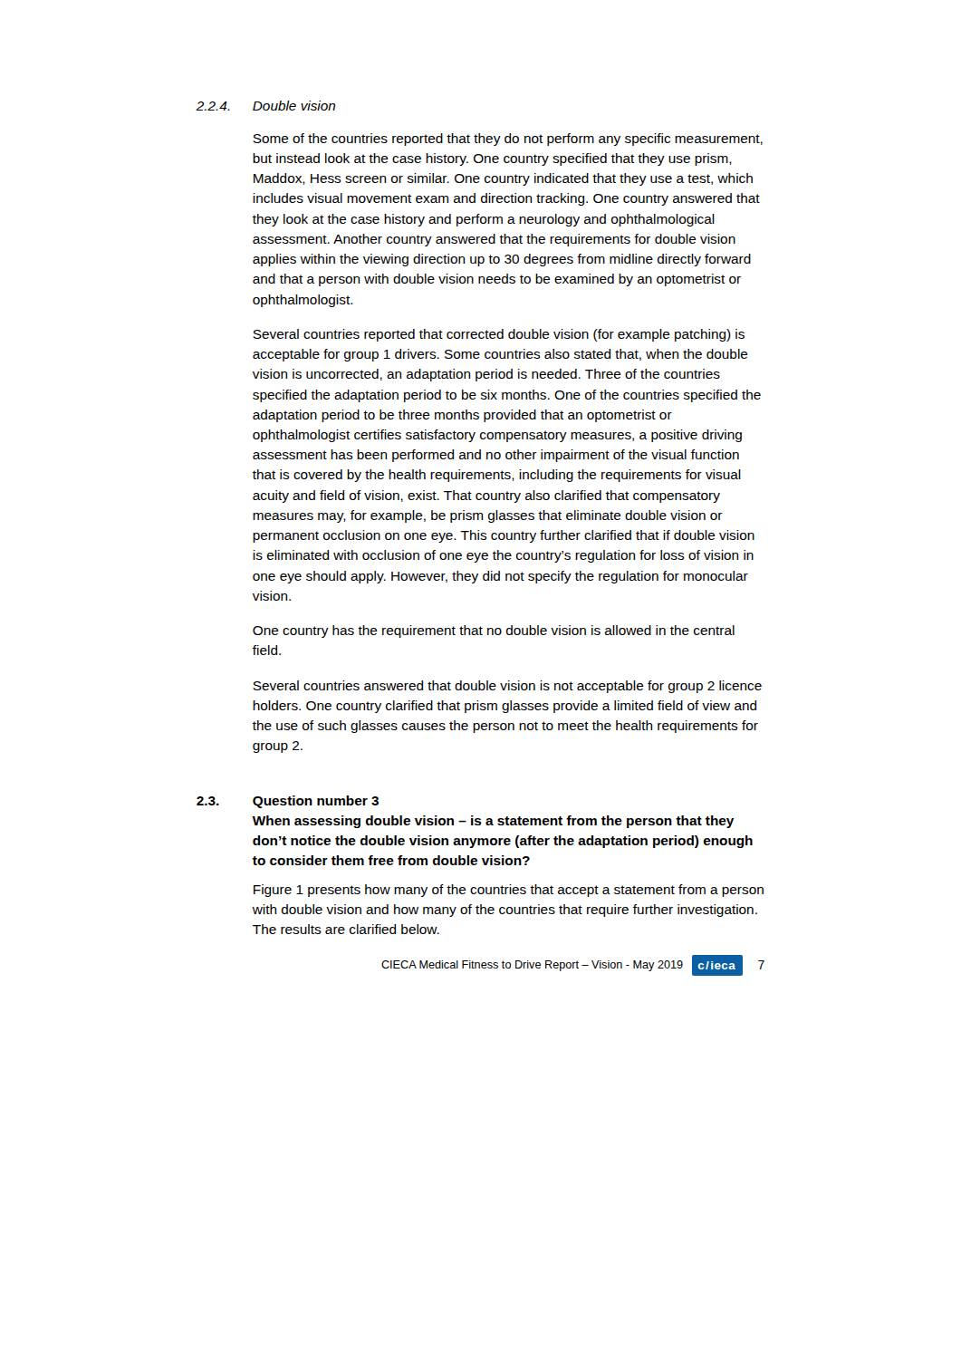2.2.4.
Double vision
Some of the countries reported that they do not perform any specific measurement, but instead look at the case history. One country specified that they use prism, Maddox, Hess screen or similar. One country indicated that they use a test, which includes visual movement exam and direction tracking. One country answered that they look at the case history and perform a neurology and ophthalmological assessment. Another country answered that the requirements for double vision applies within the viewing direction up to 30 degrees from midline directly forward and that a person with double vision needs to be examined by an optometrist or ophthalmologist.
Several countries reported that corrected double vision (for example patching) is acceptable for group 1 drivers. Some countries also stated that, when the double vision is uncorrected, an adaptation period is needed. Three of the countries specified the adaptation period to be six months. One of the countries specified the adaptation period to be three months provided that an optometrist or ophthalmologist certifies satisfactory compensatory measures, a positive driving assessment has been performed and no other impairment of the visual function that is covered by the health requirements, including the requirements for visual acuity and field of vision, exist. That country also clarified that compensatory measures may, for example, be prism glasses that eliminate double vision or permanent occlusion on one eye. This country further clarified that if double vision is eliminated with occlusion of one eye the country’s regulation for loss of vision in one eye should apply. However, they did not specify the regulation for monocular vision.
One country has the requirement that no double vision is allowed in the central field.
Several countries answered that double vision is not acceptable for group 2 licence holders. One country clarified that prism glasses provide a limited field of view and the use of such glasses causes the person not to meet the health requirements for group 2.
2.3.
Question number 3
When assessing double vision – is a statement from the person that they don’t notice the double vision anymore (after the adaptation period) enough to consider them free from double vision?
Figure 1 presents how many of the countries that accept a statement from a person with double vision and how many of the countries that require further investigation. The results are clarified below.
CIECA Medical Fitness to Drive Report – Vision - May 2019 c/ieca 7